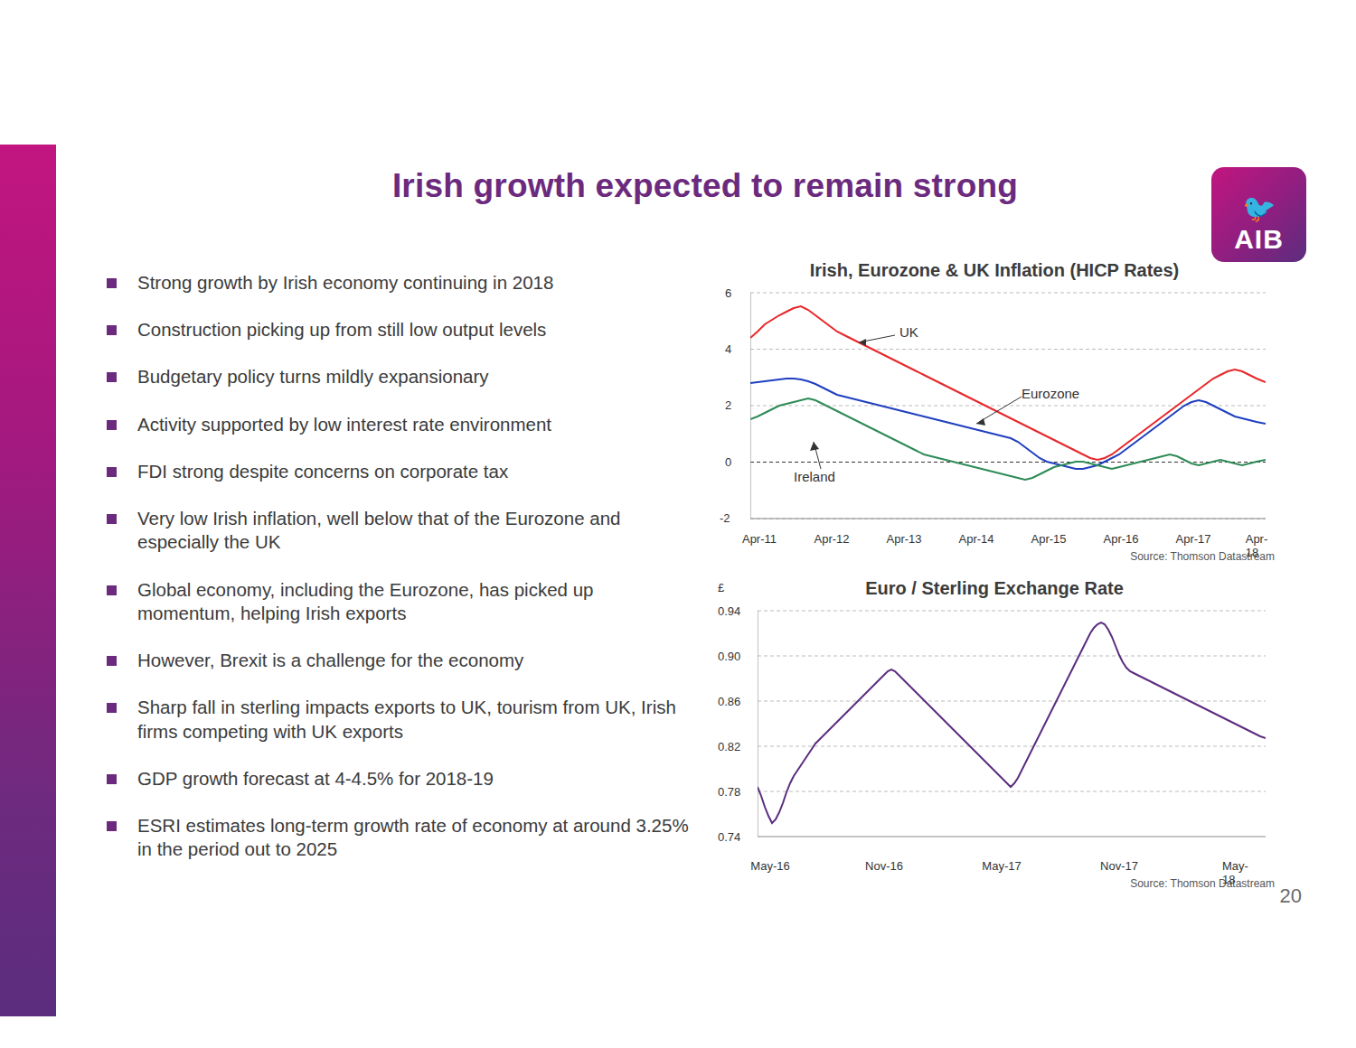Irish growth expected to remain strong
🐦
AIB
Strong growth by Irish economy continuing in 2018
Construction picking up from still low output levels
Budgetary policy turns mildly expansionary
Activity supported by low interest rate environment
FDI strong despite concerns on corporate tax
Very low Irish inflation, well below that of the Eurozone and especially the UK
Global economy, including the Eurozone, has picked up momentum, helping Irish exports
However, Brexit is a challenge for the economy
Sharp fall in sterling impacts exports to UK, tourism from UK, Irish firms competing with UK exports
GDP growth forecast at 4-4.5% for 2018-19
ESRI estimates long-term growth rate of economy at around 3.25% in the period out to 2025
Irish, Eurozone & UK Inflation (HICP Rates)
UK
Eurozone
Ireland
6
4
2
0
-2
Apr-11 Apr-12 Apr-13 Apr-14 Apr-15 Apr-16 Apr-17 Apr-18
Source: Thomson Datastream
Euro / Sterling Exchange Rate
0.94
0.90
0.86
0.82
0.78
0.74
£
May-16 Nov-16 May-17 Nov-17 May-18
Source: Thomson Datastream
20